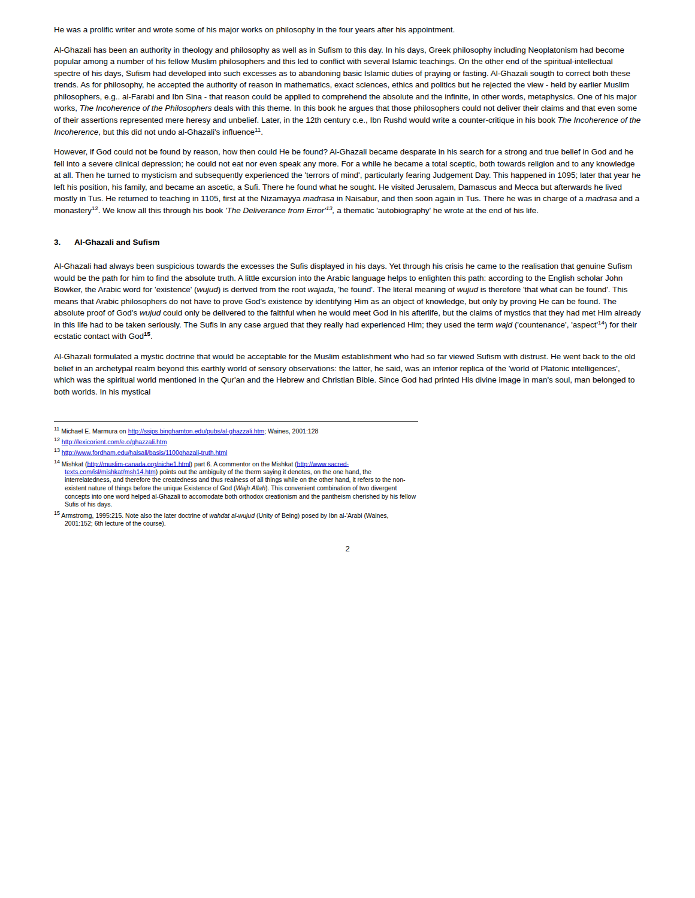He was a prolific writer and wrote some of his major works on philosophy in the four years after his appointment.
Al-Ghazali has been an authority in theology and philosophy as well as in Sufism to this day. In his days, Greek philosophy including Neoplatonism had become popular among a number of his fellow Muslim philosophers and this led to conflict with several Islamic teachings. On the other end of the spiritual-intellectual spectre of his days, Sufism had developed into such excesses as to abandoning basic Islamic duties of praying or fasting. Al-Ghazali sougth to correct both these trends. As for philosophy, he accepted the authority of reason in mathematics, exact sciences, ethics and politics but he rejected the view - held by earlier Muslim philosophers, e.g.. al-Farabi and Ibn Sina - that reason could be applied to comprehend the absolute and the infinite, in other words, metaphysics. One of his major works, The Incoherence of the Philosophers deals with this theme. In this book he argues that those philosophers could not deliver their claims and that even some of their assertions represented mere heresy and unbelief. Later, in the 12th century c.e., Ibn Rushd would write a counter-critique in his book The Incoherence of the Incoherence, but this did not undo al-Ghazali's influence11.
However, if God could not be found by reason, how then could He be found? Al-Ghazali became desparate in his search for a strong and true belief in God and he fell into a severe clinical depression; he could not eat nor even speak any more. For a while he became a total sceptic, both towards religion and to any knowledge at all. Then he turned to mysticism and subsequently experienced the 'terrors of mind', particularly fearing Judgement Day. This happened in 1095; later that year he left his position, his family, and became an ascetic, a Sufi. There he found what he sought. He visited Jerusalem, Damascus and Mecca but afterwards he lived mostly in Tus. He returned to teaching in 1105, first at the Nizamayya madrasa in Naisabur, and then soon again in Tus. There he was in charge of a madrasa and a monastery12. We know all this through his book 'The Deliverance from Error'13, a thematic 'autobiography' he wrote at the end of his life.
3. Al-Ghazali and Sufism
Al-Ghazali had always been suspicious towards the excesses the Sufis displayed in his days. Yet through his crisis he came to the realisation that genuine Sufism would be the path for him to find the absolute truth. A little excursion into the Arabic language helps to enlighten this path: according to the English scholar John Bowker, the Arabic word for 'existence' (wujud) is derived from the root wajada, 'he found'. The literal meaning of wujud is therefore 'that what can be found'. This means that Arabic philosophers do not have to prove God's existence by identifying Him as an object of knowledge, but only by proving He can be found. The absolute proof of God's wujud could only be delivered to the faithful when he would meet God in his afterlife, but the claims of mystics that they had met Him already in this life had to be taken seriously. The Sufis in any case argued that they really had experienced Him; they used the term wajd ('countenance', 'aspect'14) for their ecstatic contact with God15.
Al-Ghazali formulated a mystic doctrine that would be acceptable for the Muslim establishment who had so far viewed Sufism with distrust. He went back to the old belief in an archetypal realm beyond this earthly world of sensory observations: the latter, he said, was an inferior replica of the 'world of Platonic intelligences', which was the spiritual world mentioned in the Qur'an and the Hebrew and Christian Bible. Since God had printed His divine image in man's soul, man belonged to both worlds. In his mystical
11 Michael E. Marmura on http://ssips.binghamton.edu/pubs/al-ghazzali.htm; Waines, 2001:128
12 http://lexicorient.com/e.o/ghazzali.htm
13 http://www.fordham.edu/halsall/basis/1100ghazali-truth.html
14 Mishkat (http://muslim-canada.org/niche1.html) part 6. A commentor on the Mishkat (http://www.sacred-texts.com/isl/mishkat/msh14.htm) points out the ambiguity of the therm saying it denotes, on the one hand, the interrelatedness, and therefore the createdness and thus realness of all things while on the other hand, it refers to the non-existent nature of things before the unique Existence of God (Wajh Allah). This convenient combination of two divergent concepts into one word helped al-Ghazali to accomodate both orthodox creationism and the pantheism cherished by his fellow Sufis of his days.
15 Armstromg, 1995:215. Note also the later doctrine of wahdat al-wujud (Unity of Being) posed by Ibn al-'Arabi (Waines, 2001:152; 6th lecture of the course).
2